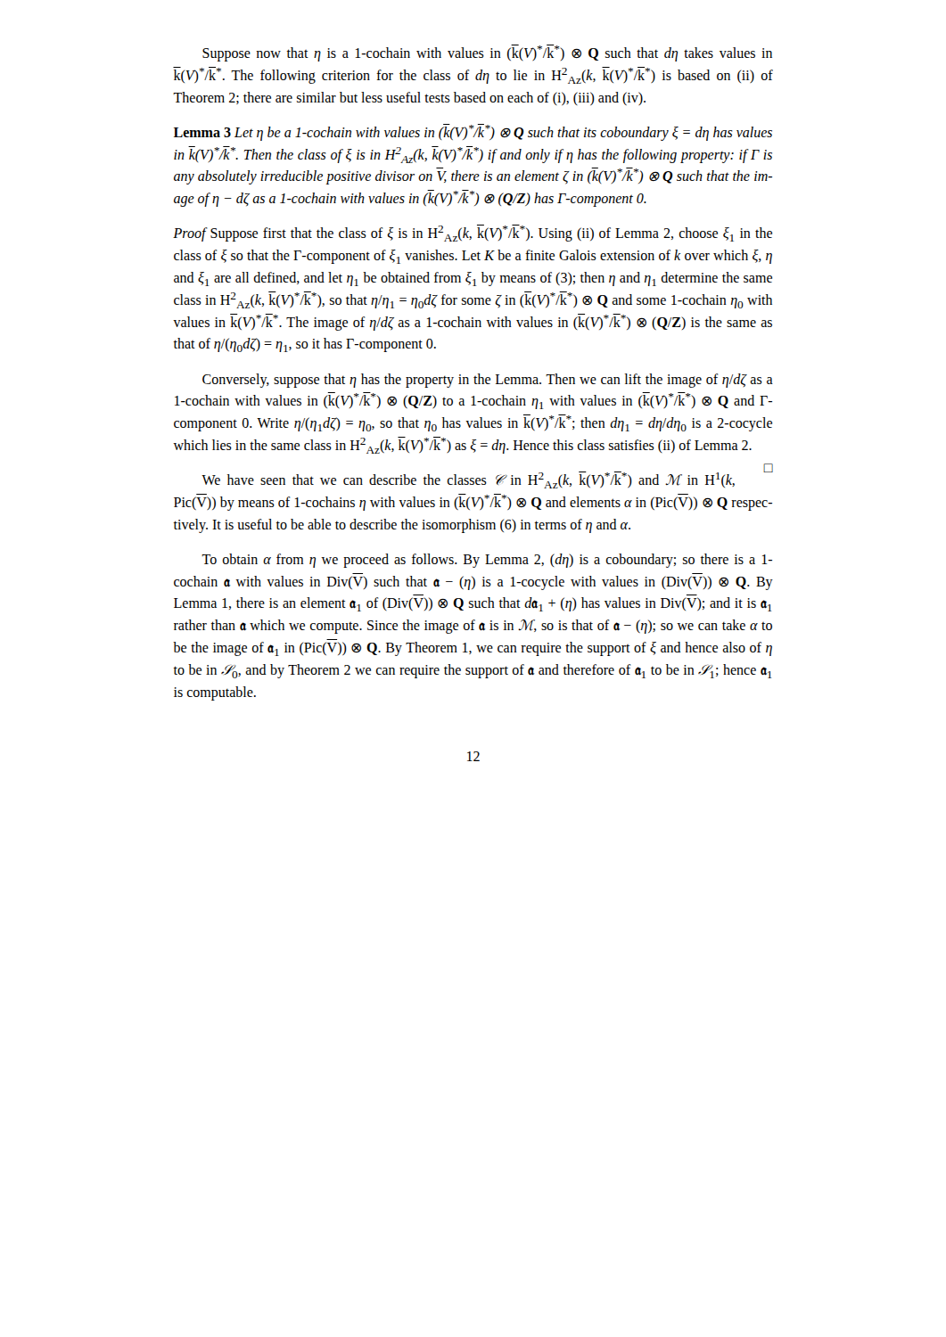Suppose now that η is a 1-cochain with values in (k(V)*/k*) ⊗ Q such that dη takes values in k(V)*/k*. The following criterion for the class of dη to lie in H2Az(k, k(V)*/k*) is based on (ii) of Theorem 2; there are similar but less useful tests based on each of (i), (iii) and (iv).
Lemma 3 Let η be a 1-cochain with values in (k(V)*/k*) ⊗ Q such that its coboundary ξ = dη has values in k(V)*/k*. Then the class of ξ is in H2Az(k, k(V)*/k*) if and only if η has the following property: if Γ is any absolutely irreducible positive divisor on V, there is an element ζ in (k(V)*/k*) ⊗ Q such that the image of η − dζ as a 1-cochain with values in (k(V)*/k*) ⊗ (Q/Z) has Γ-component 0.
Proof Suppose first that the class of ξ is in H2Az(k, k(V)*/k*). Using (ii) of Lemma 2, choose ξ1 in the class of ξ so that the Γ-component of ξ1 vanishes. Let K be a finite Galois extension of k over which ξ, η and ξ1 are all defined, and let η1 be obtained from ξ1 by means of (3); then η and η1 determine the same class in H2Az(k, k(V)*/k*), so that η/η1 = η0dζ for some ζ in (k(V)*/k*) ⊗ Q and some 1-cochain η0 with values in k(V)*/k*. The image of η/dζ as a 1-cochain with values in (k(V)*/k*) ⊗ (Q/Z) is the same as that of η/(η0dζ) = η1, so it has Γ-component 0.
Conversely, suppose that η has the property in the Lemma. Then we can lift the image of η/dζ as a 1-cochain with values in (k(V)*/k*) ⊗ (Q/Z) to a 1-cochain η1 with values in (k(V)*/k*) ⊗ Q and Γ-component 0. Write η/(η1dζ) = η0, so that η0 has values in k(V)*/k*; then dη1 = dη/dη0 is a 2-cocycle which lies in the same class in H2Az(k, k(V)*/k*) as ξ = dη. Hence this class satisfies (ii) of Lemma 2. □
We have seen that we can describe the classes 𝒞 in H2Az(k, k(V)*/k*) and ℳ in H1(k, Pic(V)) by means of 1-cochains η with values in (k(V)*/k*) ⊗ Q and elements α in (Pic(V)) ⊗ Q respectively. It is useful to be able to describe the isomorphism (6) in terms of η and α.
To obtain α from η we proceed as follows. By Lemma 2, (dη) is a coboundary; so there is a 1-cochain 𝔞 with values in Div(V) such that 𝔞 − (η) is a 1-cocycle with values in (Div(V)) ⊗ Q. By Lemma 1, there is an element 𝔞1 of (Div(V)) ⊗ Q such that d𝔞1 + (η) has values in Div(V); and it is 𝔞1 rather than 𝔞 which we compute. Since the image of 𝔞 is in ℳ, so is that of 𝔞 − (η); so we can take α to be the image of 𝔞1 in (Pic(V)) ⊗ Q. By Theorem 1, we can require the support of ξ and hence also of η to be in 𝒮0, and by Theorem 2 we can require the support of 𝔞 and therefore of 𝔞1 to be in 𝒮1; hence 𝔞1 is computable.
12